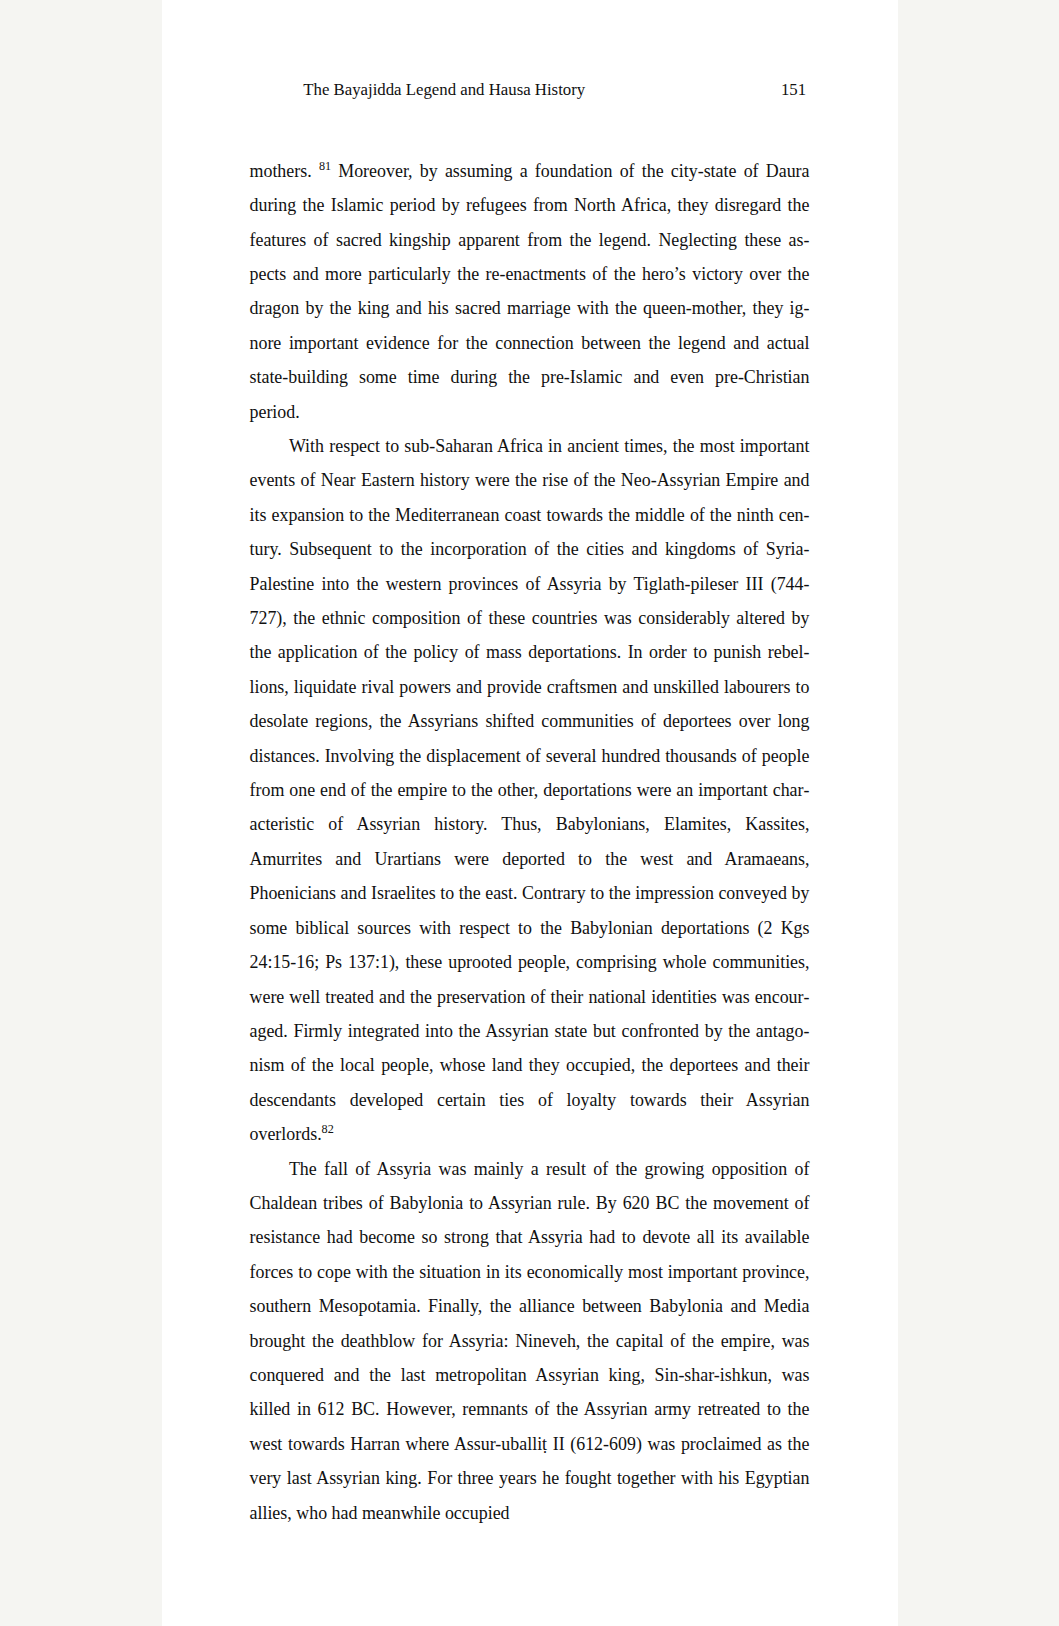The Bayajidda Legend and Hausa History 151
mothers. 81 Moreover, by assuming a foundation of the city-state of Daura during the Islamic period by refugees from North Africa, they disregard the features of sacred kingship apparent from the legend. Neglecting these aspects and more particularly the re-enactments of the hero’s victory over the dragon by the king and his sacred marriage with the queen-mother, they ignore important evidence for the connection between the legend and actual state-building some time during the pre-Islamic and even pre-Christian period.
With respect to sub-Saharan Africa in ancient times, the most important events of Near Eastern history were the rise of the Neo-Assyrian Empire and its expansion to the Mediterranean coast towards the middle of the ninth century. Subsequent to the incorporation of the cities and kingdoms of Syria-Palestine into the western provinces of Assyria by Tiglath-pileser III (744-727), the ethnic composition of these countries was considerably altered by the application of the policy of mass deportations. In order to punish rebellions, liquidate rival powers and provide craftsmen and unskilled labourers to desolate regions, the Assyrians shifted communities of deportees over long distances. Involving the displacement of several hundred thousands of people from one end of the empire to the other, deportations were an important characteristic of Assyrian history. Thus, Babylonians, Elamites, Kassites, Amurrites and Urartians were deported to the west and Aramaeans, Phoenicians and Israelites to the east. Contrary to the impression conveyed by some biblical sources with respect to the Babylonian deportations (2 Kgs 24:15-16; Ps 137:1), these uprooted people, comprising whole communities, were well treated and the preservation of their national identities was encouraged. Firmly integrated into the Assyrian state but confronted by the antagonism of the local people, whose land they occupied, the deportees and their descendants developed certain ties of loyalty towards their Assyrian overlords.82
The fall of Assyria was mainly a result of the growing opposition of Chaldean tribes of Babylonia to Assyrian rule. By 620 BC the movement of resistance had become so strong that Assyria had to devote all its available forces to cope with the situation in its economically most important province, southern Mesopotamia. Finally, the alliance between Babylonia and Media brought the deathblow for Assyria: Nineveh, the capital of the empire, was conquered and the last metropolitan Assyrian king, Sin-shar-ishkun, was killed in 612 BC. However, remnants of the Assyrian army retreated to the west towards Harran where Assur-uballiṭ II (612-609) was proclaimed as the very last Assyrian king. For three years he fought together with his Egyptian allies, who had meanwhile occupied